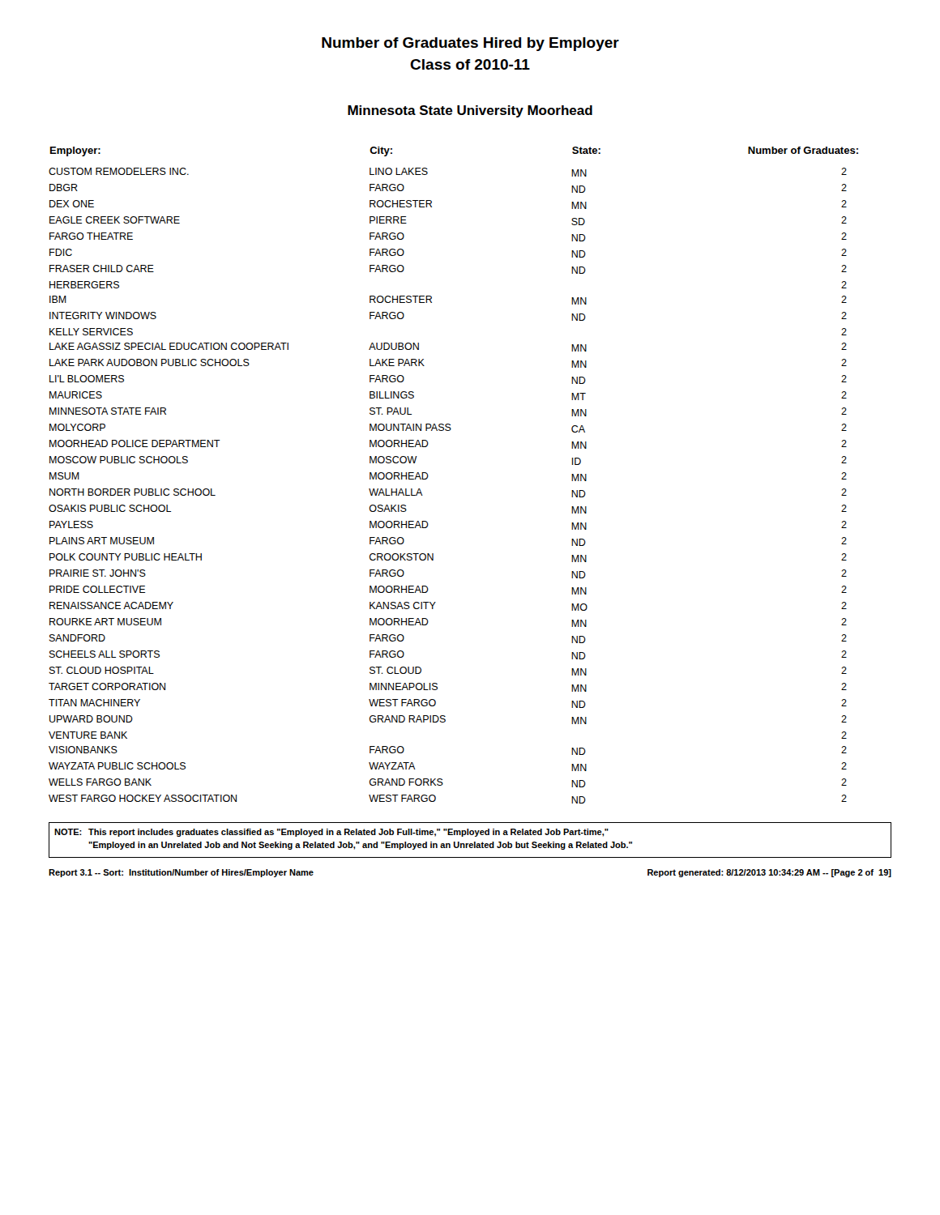Number of Graduates Hired by Employer
Class of 2010-11
Minnesota State University Moorhead
| Employer: | City: | State: | Number of Graduates: |
| --- | --- | --- | --- |
| CUSTOM REMODELERS INC. | LINO LAKES | MN | 2 |
| DBGR | FARGO | ND | 2 |
| DEX ONE | ROCHESTER | MN | 2 |
| EAGLE CREEK SOFTWARE | PIERRE | SD | 2 |
| FARGO THEATRE | FARGO | ND | 2 |
| FDIC | FARGO | ND | 2 |
| FRASER CHILD CARE | FARGO | ND | 2 |
| HERBERGERS | | | 2 |
| IBM | ROCHESTER | MN | 2 |
| INTEGRITY WINDOWS | FARGO | ND | 2 |
| KELLY SERVICES | | | 2 |
| LAKE AGASSIZ SPECIAL EDUCATION COOPERATI | AUDUBON | MN | 2 |
| LAKE PARK AUDOBON PUBLIC SCHOOLS | LAKE PARK | MN | 2 |
| LI'L BLOOMERS | FARGO | ND | 2 |
| MAURICES | BILLINGS | MT | 2 |
| MINNESOTA STATE FAIR | ST. PAUL | MN | 2 |
| MOLYCORP | MOUNTAIN PASS | CA | 2 |
| MOORHEAD POLICE DEPARTMENT | MOORHEAD | MN | 2 |
| MOSCOW PUBLIC SCHOOLS | MOSCOW | ID | 2 |
| MSUM | MOORHEAD | MN | 2 |
| NORTH BORDER PUBLIC SCHOOL | WALHALLA | ND | 2 |
| OSAKIS PUBLIC SCHOOL | OSAKIS | MN | 2 |
| PAYLESS | MOORHEAD | MN | 2 |
| PLAINS ART MUSEUM | FARGO | ND | 2 |
| POLK COUNTY PUBLIC HEALTH | CROOKSTON | MN | 2 |
| PRAIRIE ST. JOHN'S | FARGO | ND | 2 |
| PRIDE COLLECTIVE | MOORHEAD | MN | 2 |
| RENAISSANCE ACADEMY | KANSAS CITY | MO | 2 |
| ROURKE ART MUSEUM | MOORHEAD | MN | 2 |
| SANDFORD | FARGO | ND | 2 |
| SCHEELS ALL SPORTS | FARGO | ND | 2 |
| ST. CLOUD HOSPITAL | ST. CLOUD | MN | 2 |
| TARGET CORPORATION | MINNEAPOLIS | MN | 2 |
| TITAN MACHINERY | WEST FARGO | ND | 2 |
| UPWARD BOUND | GRAND RAPIDS | MN | 2 |
| VENTURE BANK | | | 2 |
| VISIONBANKS | FARGO | ND | 2 |
| WAYZATA PUBLIC SCHOOLS | WAYZATA | MN | 2 |
| WELLS FARGO BANK | GRAND FORKS | ND | 2 |
| WEST FARGO HOCKEY ASSOCITATION | WEST FARGO | ND | 2 |
NOTE: This report includes graduates classified as "Employed in a Related Job Full-time," "Employed in a Related Job Part-time," "Employed in an Unrelated Job and Not Seeking a Related Job," and "Employed in an Unrelated Job but Seeking a Related Job."
Report 3.1 -- Sort: Institution/Number of Hires/Employer Name Report generated: 8/12/2013 10:34:29 AM -- [Page 2 of 19]